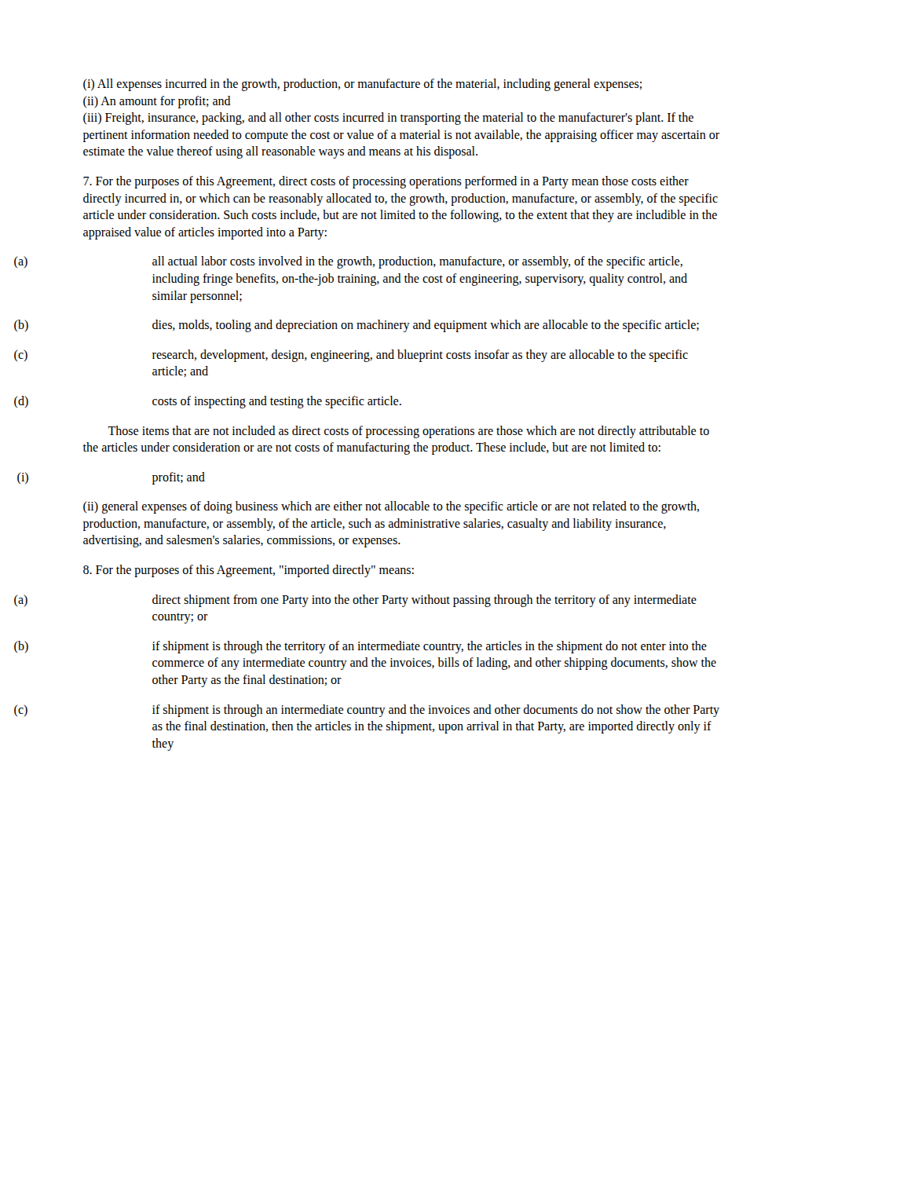(i) All expenses incurred in the growth, production, or manufacture of the material, including general expenses;
(ii) An amount for profit; and
(iii) Freight, insurance, packing, and all other costs incurred in transporting the material to the manufacturer's plant. If the pertinent information needed to compute the cost or value of a material is not available, the appraising officer may ascertain or estimate the value thereof using all reasonable ways and means at his disposal.
7. For the purposes of this Agreement, direct costs of processing operations performed in a Party mean those costs either directly incurred in, or which can be reasonably allocated to, the growth, production, manufacture, or assembly, of the specific article under consideration. Such costs include, but are not limited to the following, to the extent that they are includible in the appraised value of articles imported into a Party:
(a) all actual labor costs involved in the growth, production, manufacture, or assembly, of the specific article, including fringe benefits, on-the-job training, and the cost of engineering, supervisory, quality control, and similar personnel;
(b) dies, molds, tooling and depreciation on machinery and equipment which are allocable to the specific article;
(c) research, development, design, engineering, and blueprint costs insofar as they are allocable to the specific article; and
(d) costs of inspecting and testing the specific article.
Those items that are not included as direct costs of processing operations are those which are not directly attributable to the articles under consideration or are not costs of manufacturing the product. These include, but are not limited to:
(i) profit; and
(ii) general expenses of doing business which are either not allocable to the specific article or are not related to the growth, production, manufacture, or assembly, of the article, such as administrative salaries, casualty and liability insurance, advertising, and salesmen's salaries, commissions, or expenses.
8. For the purposes of this Agreement, "imported directly" means:
(a) direct shipment from one Party into the other Party without passing through the territory of any intermediate country; or
(b) if shipment is through the territory of an intermediate country, the articles in the shipment do not enter into the commerce of any intermediate country and the invoices, bills of lading, and other shipping documents, show the other Party as the final destination; or
(c) if shipment is through an intermediate country and the invoices and other documents do not show the other Party as the final destination, then the articles in the shipment, upon arrival in that Party, are imported directly only if they